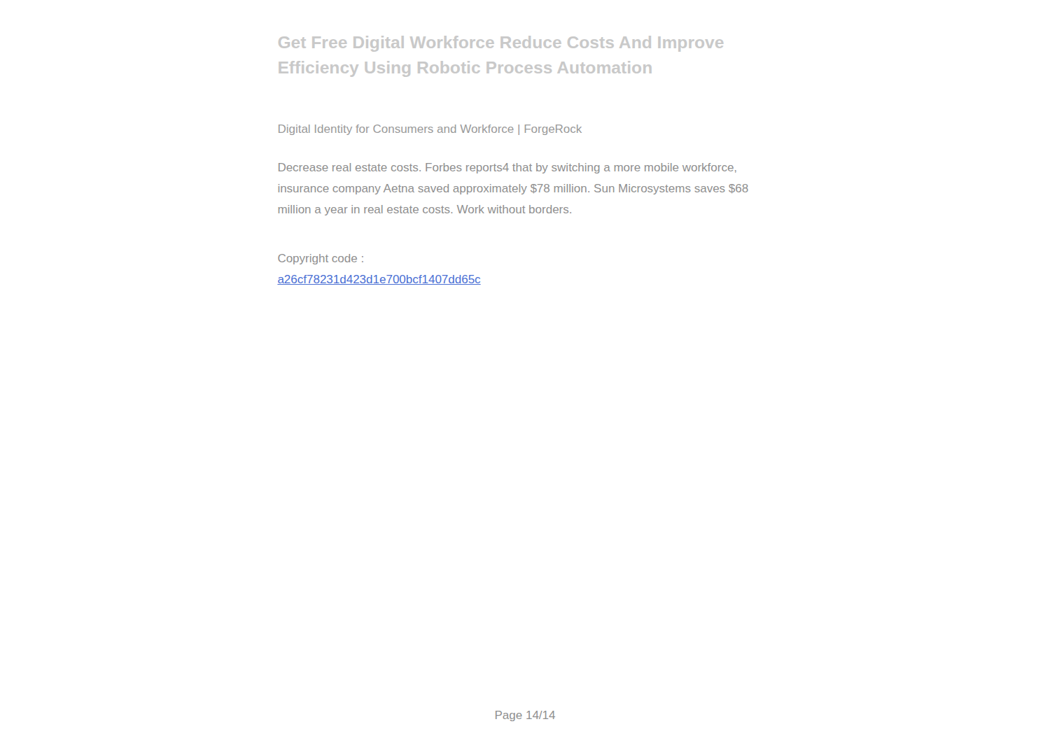Get Free Digital Workforce Reduce Costs And Improve Efficiency Using Robotic Process Automation
Digital Identity for Consumers and Workforce | ForgeRock
Decrease real estate costs. Forbes reports4 that by switching a more mobile workforce, insurance company Aetna saved approximately $78 million. Sun Microsystems saves $68 million a year in real estate costs. Work without borders.
Copyright code : a26cf78231d423d1e700bcf1407dd65c
Page 14/14